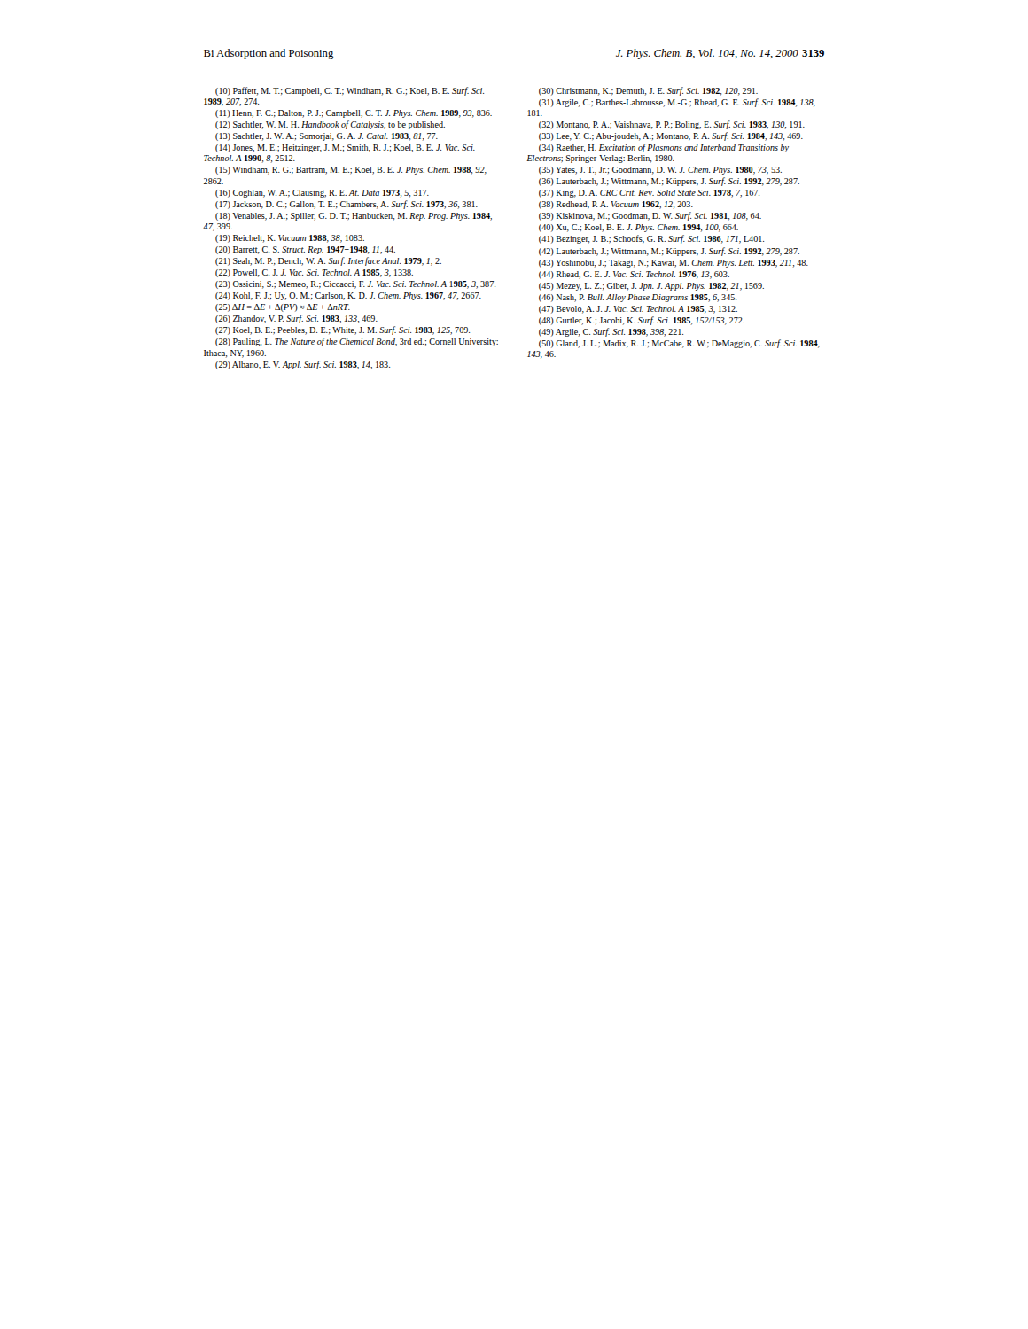Bi Adsorption and Poisoning
J. Phys. Chem. B, Vol. 104, No. 14, 20003139
(10) Paffett, M. T.; Campbell, C. T.; Windham, R. G.; Koel, B. E. Surf. Sci. 1989, 207, 274.
(11) Henn, F. C.; Dalton, P. J.; Campbell, C. T. J. Phys. Chem. 1989, 93, 836.
(12) Sachtler, W. M. H. Handbook of Catalysis, to be published.
(13) Sachtler, J. W. A.; Somorjai, G. A. J. Catal. 1983, 81, 77.
(14) Jones, M. E.; Heitzinger, J. M.; Smith, R. J.; Koel, B. E. J. Vac. Sci. Technol. A 1990, 8, 2512.
(15) Windham, R. G.; Bartram, M. E.; Koel, B. E. J. Phys. Chem. 1988, 92, 2862.
(16) Coghlan, W. A.; Clausing, R. E. At. Data 1973, 5, 317.
(17) Jackson, D. C.; Gallon, T. E.; Chambers, A. Surf. Sci. 1973, 36, 381.
(18) Venables, J. A.; Spiller, G. D. T.; Hanbucken, M. Rep. Prog. Phys. 1984, 47, 399.
(19) Reichelt, K. Vacuum 1988, 38, 1083.
(20) Barrett, C. S. Struct. Rep. 1947−1948, 11, 44.
(21) Seah, M. P.; Dench, W. A. Surf. Interface Anal. 1979, 1, 2.
(22) Powell, C. J. J. Vac. Sci. Technol. A 1985, 3, 1338.
(23) Ossicini, S.; Memeo, R.; Ciccacci, F. J. Vac. Sci. Technol. A 1985, 3, 387.
(24) Kohl, F. J.; Uy, O. M.; Carlson, K. D. J. Chem. Phys. 1967, 47, 2667.
(25) ΔH = ΔE + Δ(PV) ≈ ΔE + ΔnRT.
(26) Zhandov, V. P. Surf. Sci. 1983, 133, 469.
(27) Koel, B. E.; Peebles, D. E.; White, J. M. Surf. Sci. 1983, 125, 709.
(28) Pauling, L. The Nature of the Chemical Bond, 3rd ed.; Cornell University: Ithaca, NY, 1960.
(29) Albano, E. V. Appl. Surf. Sci. 1983, 14, 183.
(30) Christmann, K.; Demuth, J. E. Surf. Sci. 1982, 120, 291.
(31) Argile, C.; Barthes-Labrousse, M.-G.; Rhead, G. E. Surf. Sci. 1984, 138, 181.
(32) Montano, P. A.; Vaishnava, P. P.; Boling, E. Surf. Sci. 1983, 130, 191.
(33) Lee, Y. C.; Abu-joudeh, A.; Montano, P. A. Surf. Sci. 1984, 143, 469.
(34) Raether, H. Excitation of Plasmons and Interband Transitions by Electrons; Springer-Verlag: Berlin, 1980.
(35) Yates, J. T., Jr.; Goodmann, D. W. J. Chem. Phys. 1980, 73, 53.
(36) Lauterbach, J.; Wittmann, M.; Küppers, J. Surf. Sci. 1992, 279, 287.
(37) King, D. A. CRC Crit. Rev. Solid State Sci. 1978, 7, 167.
(38) Redhead, P. A. Vacuum 1962, 12, 203.
(39) Kiskinova, M.; Goodman, D. W. Surf. Sci. 1981, 108, 64.
(40) Xu, C.; Koel, B. E. J. Phys. Chem. 1994, 100, 664.
(41) Bezinger, J. B.; Schoofs, G. R. Surf. Sci. 1986, 171, L401.
(42) Lauterbach, J.; Wittmann, M.; Küppers, J. Surf. Sci. 1992, 279, 287.
(43) Yoshinobu, J.; Takagi, N.; Kawai, M. Chem. Phys. Lett. 1993, 211, 48.
(44) Rhead, G. E. J. Vac. Sci. Technol. 1976, 13, 603.
(45) Mezey, L. Z.; Giber, J. Jpn. J. Appl. Phys. 1982, 21, 1569.
(46) Nash, P. Bull. Alloy Phase Diagrams 1985, 6, 345.
(47) Bevolo, A. J. J. Vac. Sci. Technol. A 1985, 3, 1312.
(48) Gurtler, K.; Jacobi, K. Surf. Sci. 1985, 152/153, 272.
(49) Argile, C. Surf. Sci. 1998, 398, 221.
(50) Gland, J. L.; Madix, R. J.; McCabe, R. W.; DeMaggio, C. Surf. Sci. 1984, 143, 46.